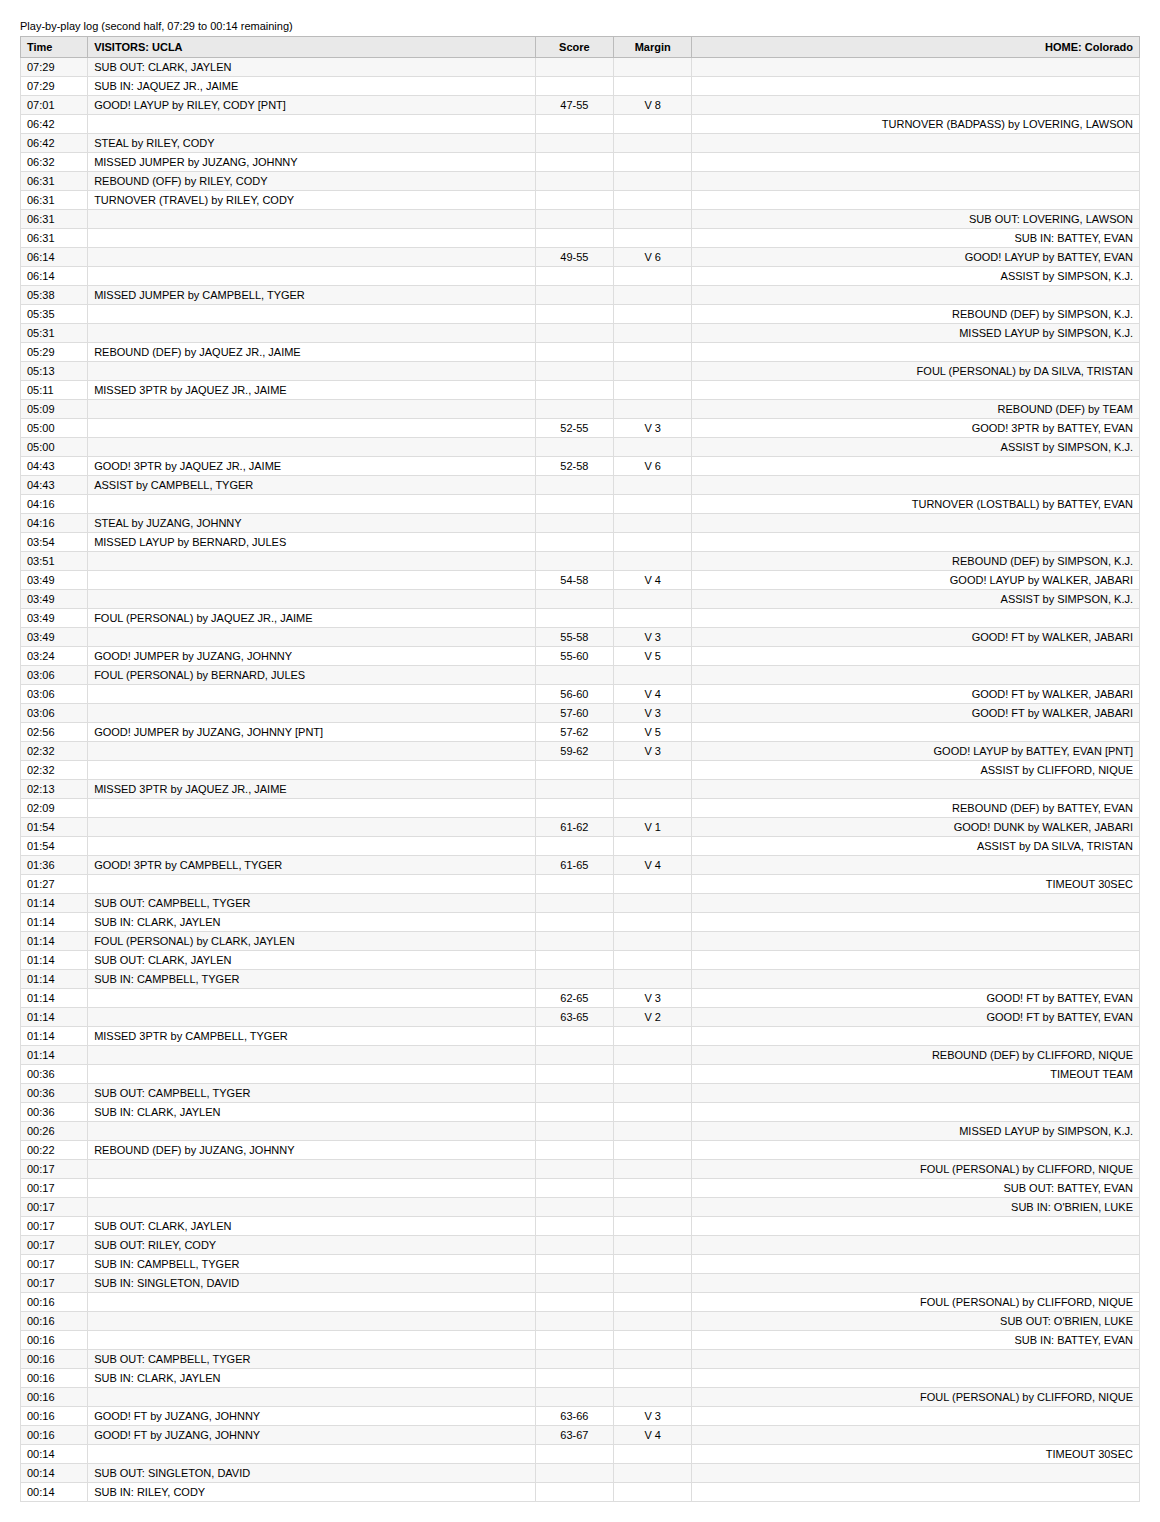Play-by-play log (second half, 07:29 to 00:14 remaining)
| Time | VISITORS: UCLA | Score | Margin | HOME: Colorado |
| --- | --- | --- | --- | --- |
| 07:29 | SUB OUT: CLARK, JAYLEN | | | |
| 07:29 | SUB IN: JAQUEZ JR., JAIME | | | |
| 07:01 | GOOD! LAYUP by RILEY, CODY [PNT] | 47-55 | V 8 | |
| 06:42 | | | | TURNOVER (BADPASS) by LOVERING, LAWSON |
| 06:42 | STEAL by RILEY, CODY | | | |
| 06:32 | MISSED JUMPER by JUZANG, JOHNNY | | | |
| 06:31 | REBOUND (OFF) by RILEY, CODY | | | |
| 06:31 | TURNOVER (TRAVEL) by RILEY, CODY | | | |
| 06:31 | | | | SUB OUT: LOVERING, LAWSON |
| 06:31 | | | | SUB IN: BATTEY, EVAN |
| 06:14 | | 49-55 | V 6 | GOOD! LAYUP by BATTEY, EVAN |
| 06:14 | | | | ASSIST by SIMPSON, K.J. |
| 05:38 | MISSED JUMPER by CAMPBELL, TYGER | | | |
| 05:35 | | | | REBOUND (DEF) by SIMPSON, K.J. |
| 05:31 | | | | MISSED LAYUP by SIMPSON, K.J. |
| 05:29 | REBOUND (DEF) by JAQUEZ JR., JAIME | | | |
| 05:13 | | | | FOUL (PERSONAL) by DA SILVA, TRISTAN |
| 05:11 | MISSED 3PTR by JAQUEZ JR., JAIME | | | |
| 05:09 | | | | REBOUND (DEF) by TEAM |
| 05:00 | | 52-55 | V 3 | GOOD! 3PTR by BATTEY, EVAN |
| 05:00 | | | | ASSIST by SIMPSON, K.J. |
| 04:43 | GOOD! 3PTR by JAQUEZ JR., JAIME | 52-58 | V 6 | |
| 04:43 | ASSIST by CAMPBELL, TYGER | | | |
| 04:16 | | | | TURNOVER (LOSTBALL) by BATTEY, EVAN |
| 04:16 | STEAL by JUZANG, JOHNNY | | | |
| 03:54 | MISSED LAYUP by BERNARD, JULES | | | |
| 03:51 | | | | REBOUND (DEF) by SIMPSON, K.J. |
| 03:49 | | 54-58 | V 4 | GOOD! LAYUP by WALKER, JABARI |
| 03:49 | | | | ASSIST by SIMPSON, K.J. |
| 03:49 | FOUL (PERSONAL) by JAQUEZ JR., JAIME | | | |
| 03:49 | | 55-58 | V 3 | GOOD! FT by WALKER, JABARI |
| 03:24 | GOOD! JUMPER by JUZANG, JOHNNY | 55-60 | V 5 | |
| 03:06 | FOUL (PERSONAL) by BERNARD, JULES | | | |
| 03:06 | | 56-60 | V 4 | GOOD! FT by WALKER, JABARI |
| 03:06 | | 57-60 | V 3 | GOOD! FT by WALKER, JABARI |
| 02:56 | GOOD! JUMPER by JUZANG, JOHNNY [PNT] | 57-62 | V 5 | |
| 02:32 | | 59-62 | V 3 | GOOD! LAYUP by BATTEY, EVAN [PNT] |
| 02:32 | | | | ASSIST by CLIFFORD, NIQUE |
| 02:13 | MISSED 3PTR by JAQUEZ JR., JAIME | | | |
| 02:09 | | | | REBOUND (DEF) by BATTEY, EVAN |
| 01:54 | | 61-62 | V 1 | GOOD! DUNK by WALKER, JABARI |
| 01:54 | | | | ASSIST by DA SILVA, TRISTAN |
| 01:36 | GOOD! 3PTR by CAMPBELL, TYGER | 61-65 | V 4 | |
| 01:27 | | | | TIMEOUT 30SEC |
| 01:14 | SUB OUT: CAMPBELL, TYGER | | | |
| 01:14 | SUB IN: CLARK, JAYLEN | | | |
| 01:14 | FOUL (PERSONAL) by CLARK, JAYLEN | | | |
| 01:14 | SUB OUT: CLARK, JAYLEN | | | |
| 01:14 | SUB IN: CAMPBELL, TYGER | | | |
| 01:14 | | 62-65 | V 3 | GOOD! FT by BATTEY, EVAN |
| 01:14 | | 63-65 | V 2 | GOOD! FT by BATTEY, EVAN |
| 01:14 | MISSED 3PTR by CAMPBELL, TYGER | | | |
| 01:14 | | | | REBOUND (DEF) by CLIFFORD, NIQUE |
| 00:36 | | | | TIMEOUT TEAM |
| 00:36 | SUB OUT: CAMPBELL, TYGER | | | |
| 00:36 | SUB IN: CLARK, JAYLEN | | | |
| 00:26 | | | | MISSED LAYUP by SIMPSON, K.J. |
| 00:22 | REBOUND (DEF) by JUZANG, JOHNNY | | | |
| 00:17 | | | | FOUL (PERSONAL) by CLIFFORD, NIQUE |
| 00:17 | | | | SUB OUT: BATTEY, EVAN |
| 00:17 | | | | SUB IN: O'BRIEN, LUKE |
| 00:17 | SUB OUT: CLARK, JAYLEN | | | |
| 00:17 | SUB OUT: RILEY, CODY | | | |
| 00:17 | SUB IN: CAMPBELL, TYGER | | | |
| 00:17 | SUB IN: SINGLETON, DAVID | | | |
| 00:16 | | | | FOUL (PERSONAL) by CLIFFORD, NIQUE |
| 00:16 | | | | SUB OUT: O'BRIEN, LUKE |
| 00:16 | | | | SUB IN: BATTEY, EVAN |
| 00:16 | SUB OUT: CAMPBELL, TYGER | | | |
| 00:16 | SUB IN: CLARK, JAYLEN | | | |
| 00:16 | | | | FOUL (PERSONAL) by CLIFFORD, NIQUE |
| 00:16 | GOOD! FT by JUZANG, JOHNNY | 63-66 | V 3 | |
| 00:16 | GOOD! FT by JUZANG, JOHNNY | 63-67 | V 4 | |
| 00:14 | | | | TIMEOUT 30SEC |
| 00:14 | SUB OUT: SINGLETON, DAVID | | | |
| 00:14 | SUB IN: RILEY, CODY | | | |